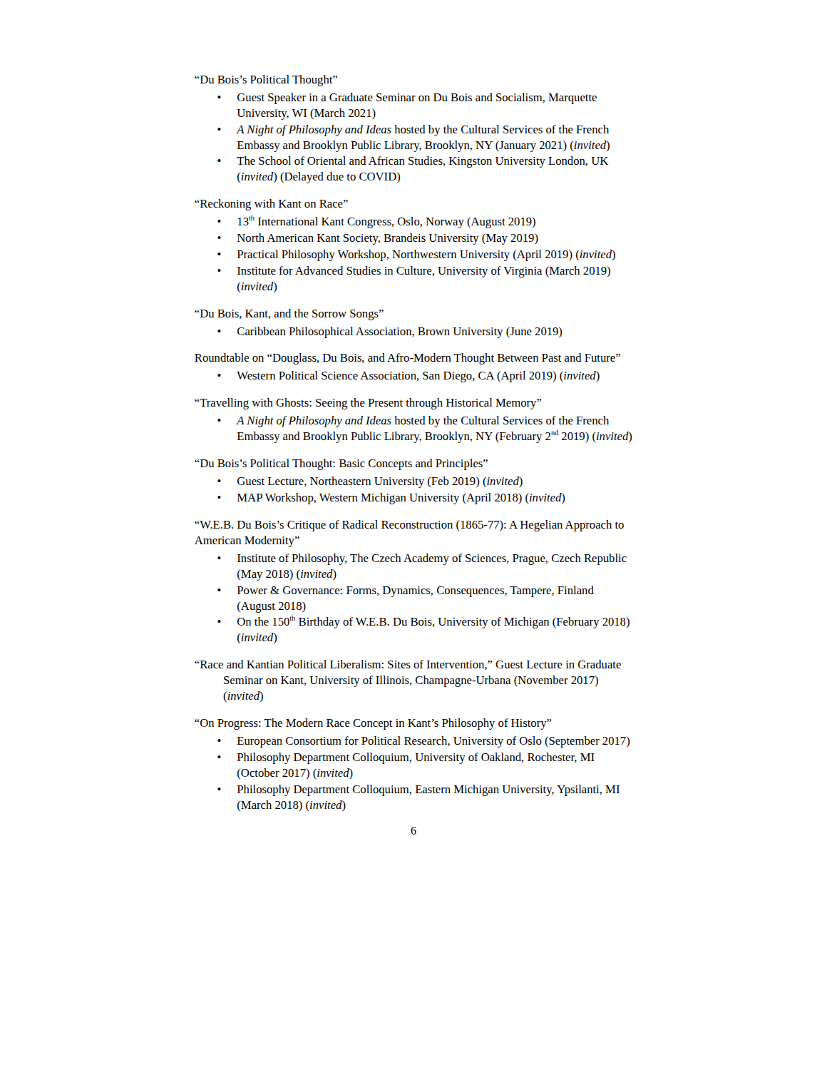“Du Bois’s Political Thought”
Guest Speaker in a Graduate Seminar on Du Bois and Socialism, Marquette University, WI (March 2021)
A Night of Philosophy and Ideas hosted by the Cultural Services of the French Embassy and Brooklyn Public Library, Brooklyn, NY (January 2021) (invited)
The School of Oriental and African Studies, Kingston University London, UK (invited) (Delayed due to COVID)
“Reckoning with Kant on Race”
13th International Kant Congress, Oslo, Norway (August 2019)
North American Kant Society, Brandeis University (May 2019)
Practical Philosophy Workshop, Northwestern University (April 2019) (invited)
Institute for Advanced Studies in Culture, University of Virginia (March 2019) (invited)
“Du Bois, Kant, and the Sorrow Songs”
Caribbean Philosophical Association, Brown University (June 2019)
Roundtable on “Douglass, Du Bois, and Afro-Modern Thought Between Past and Future”
Western Political Science Association, San Diego, CA (April 2019) (invited)
“Travelling with Ghosts: Seeing the Present through Historical Memory”
A Night of Philosophy and Ideas hosted by the Cultural Services of the French Embassy and Brooklyn Public Library, Brooklyn, NY (February 2nd 2019) (invited)
“Du Bois’s Political Thought: Basic Concepts and Principles”
Guest Lecture, Northeastern University (Feb 2019) (invited)
MAP Workshop, Western Michigan University (April 2018) (invited)
“W.E.B. Du Bois’s Critique of Radical Reconstruction (1865-77): A Hegelian Approach to American Modernity”
Institute of Philosophy, The Czech Academy of Sciences, Prague, Czech Republic (May 2018) (invited)
Power & Governance: Forms, Dynamics, Consequences, Tampere, Finland (August 2018)
On the 150th Birthday of W.E.B. Du Bois, University of Michigan (February 2018) (invited)
“Race and Kantian Political Liberalism: Sites of Intervention,” Guest Lecture in Graduate Seminar on Kant, University of Illinois, Champagne-Urbana (November 2017) (invited)
“On Progress: The Modern Race Concept in Kant’s Philosophy of History”
European Consortium for Political Research, University of Oslo (September 2017)
Philosophy Department Colloquium, University of Oakland, Rochester, MI (October 2017) (invited)
Philosophy Department Colloquium, Eastern Michigan University, Ypsilanti, MI (March 2018) (invited)
6